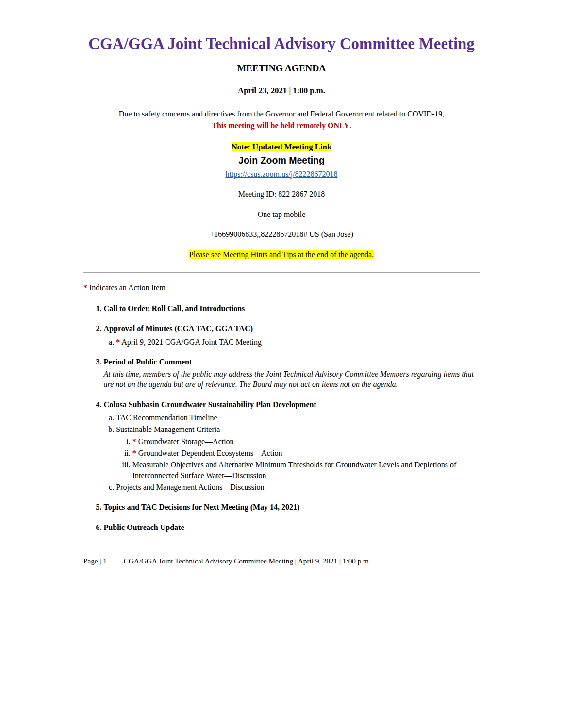CGA/GGA Joint Technical Advisory Committee Meeting
MEETING AGENDA
April 23, 2021 | 1:00 p.m.
Due to safety concerns and directives from the Governor and Federal Government related to COVID-19,
This meeting will be held remotely ONLY.
Note: Updated Meeting Link
Join Zoom Meeting
https://csus.zoom.us/j/82228672018
Meeting ID: 822 2867 2018
One tap mobile
+16699006833,,82228672018# US (San Jose)
Please see Meeting Hints and Tips at the end of the agenda.
* Indicates an Action Item
Call to Order, Roll Call, and Introductions
Approval of Minutes (CGA TAC, GGA TAC)
* April 9, 2021 CGA/GGA Joint TAC Meeting
Period of Public Comment
At this time, members of the public may address the Joint Technical Advisory Committee Members regarding items that are not on the agenda but are of relevance. The Board may not act on items not on the agenda.
Colusa Subbasin Groundwater Sustainability Plan Development
TAC Recommendation Timeline
Sustainable Management Criteria
* Groundwater Storage—Action
* Groundwater Dependent Ecosystems—Action
Measurable Objectives and Alternative Minimum Thresholds for Groundwater Levels and Depletions of Interconnected Surface Water—Discussion
Projects and Management Actions—Discussion
Topics and TAC Decisions for Next Meeting (May 14, 2021)
Public Outreach Update
Page | 1 CGA/GGA Joint Technical Advisory Committee Meeting | April 9, 2021 | 1:00 p.m.